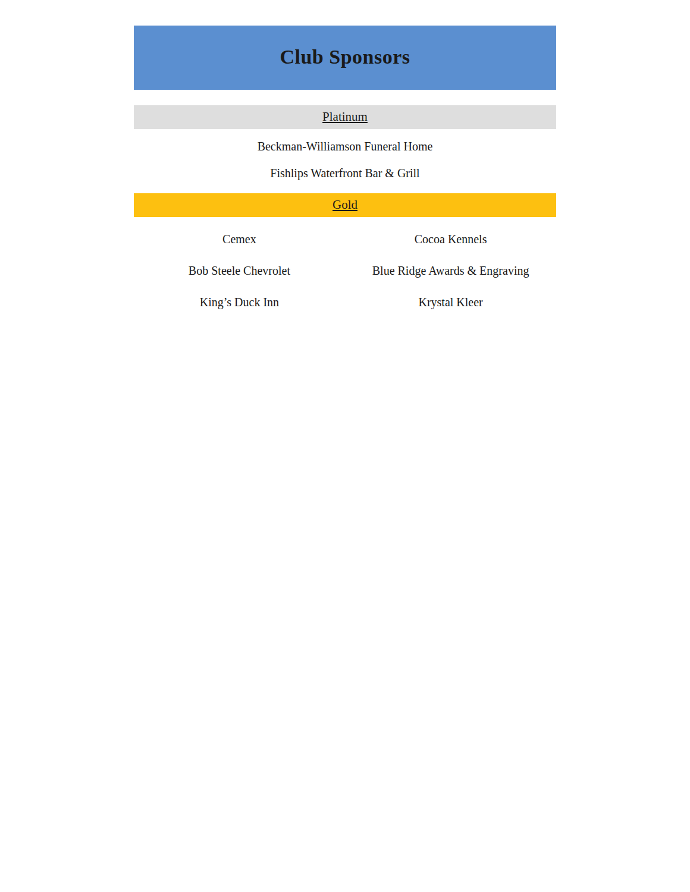Club Sponsors
Platinum
Beckman-Williamson Funeral Home
Fishlips Waterfront Bar & Grill
Gold
| Cemex | Cocoa Kennels |
| Bob Steele Chevrolet | Blue Ridge Awards & Engraving |
| King’s Duck Inn | Krystal Kleer |